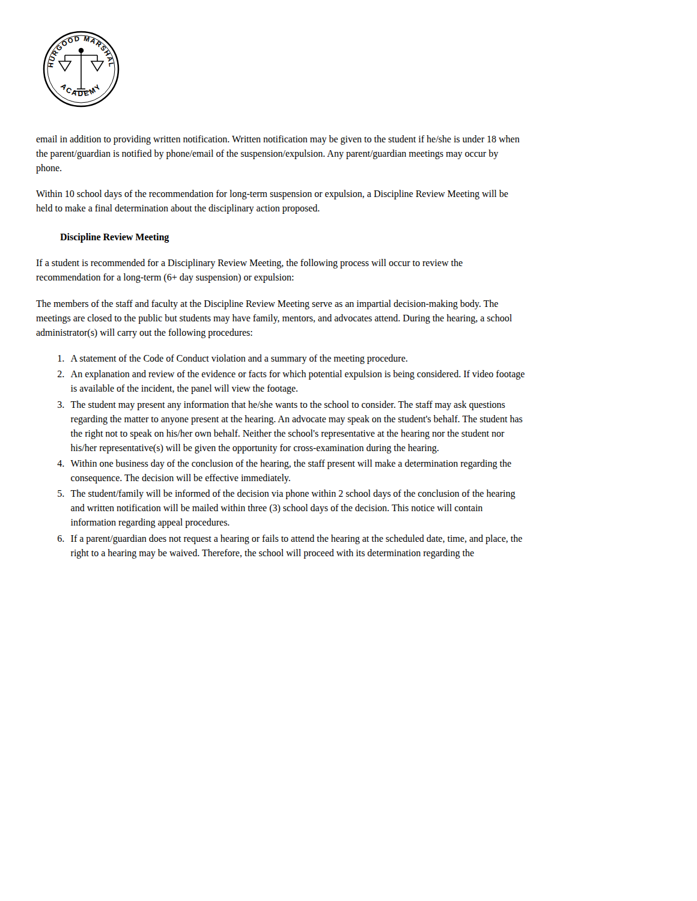THURGOOD MARSHALL ACADEMY
email in addition to providing written notification. Written notification may be given to the student if he/she is under 18 when the parent/guardian is notified by phone/email of the suspension/expulsion. Any parent/guardian meetings may occur by phone.
Within 10 school days of the recommendation for long-term suspension or expulsion, a Discipline Review Meeting will be held to make a final determination about the disciplinary action proposed.
Discipline Review Meeting
If a student is recommended for a Disciplinary Review Meeting, the following process will occur to review the recommendation for a long-term (6+ day suspension) or expulsion:
The members of the staff and faculty at the Discipline Review Meeting serve as an impartial decision-making body. The meetings are closed to the public but students may have family, mentors, and advocates attend. During the hearing, a school administrator(s) will carry out the following procedures:
A statement of the Code of Conduct violation and a summary of the meeting procedure.
An explanation and review of the evidence or facts for which potential expulsion is being considered. If video footage is available of the incident, the panel will view the footage.
The student may present any information that he/she wants to the school to consider. The staff may ask questions regarding the matter to anyone present at the hearing. An advocate may speak on the student's behalf. The student has the right not to speak on his/her own behalf. Neither the school's representative at the hearing nor the student nor his/her representative(s) will be given the opportunity for cross-examination during the hearing.
Within one business day of the conclusion of the hearing, the staff present will make a determination regarding the consequence. The decision will be effective immediately.
The student/family will be informed of the decision via phone within 2 school days of the conclusion of the hearing and written notification will be mailed within three (3) school days of the decision. This notice will contain information regarding appeal procedures.
If a parent/guardian does not request a hearing or fails to attend the hearing at the scheduled date, time, and place, the right to a hearing may be waived. Therefore, the school will proceed with its determination regarding the